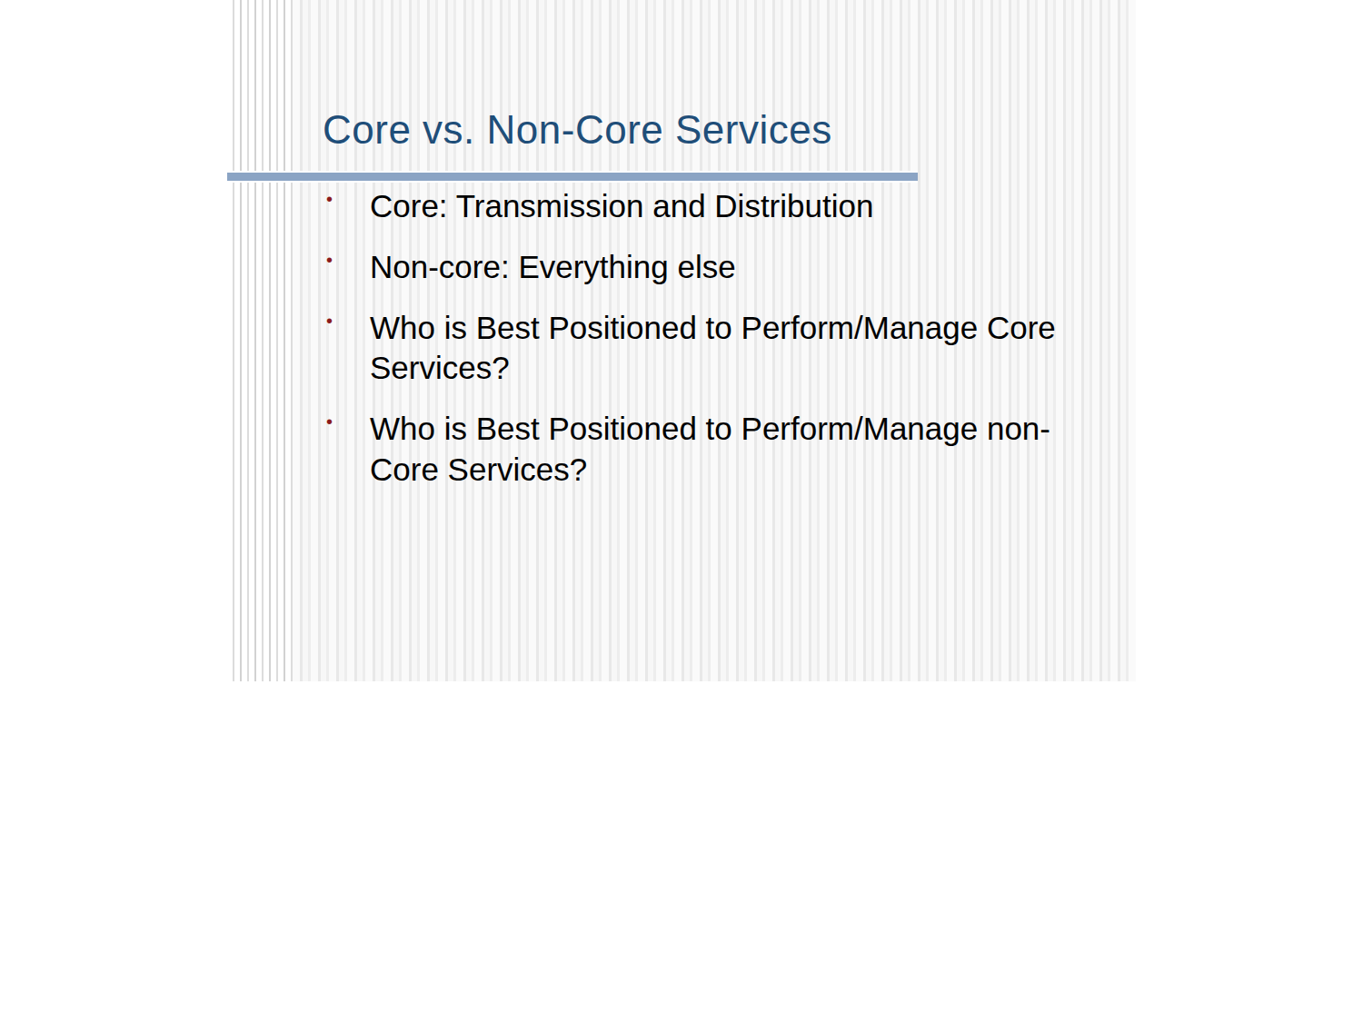Core vs. Non-Core Services
Core: Transmission and Distribution
Non-core: Everything else
Who is Best Positioned to Perform/Manage Core Services?
Who is Best Positioned to Perform/Manage non-Core Services?